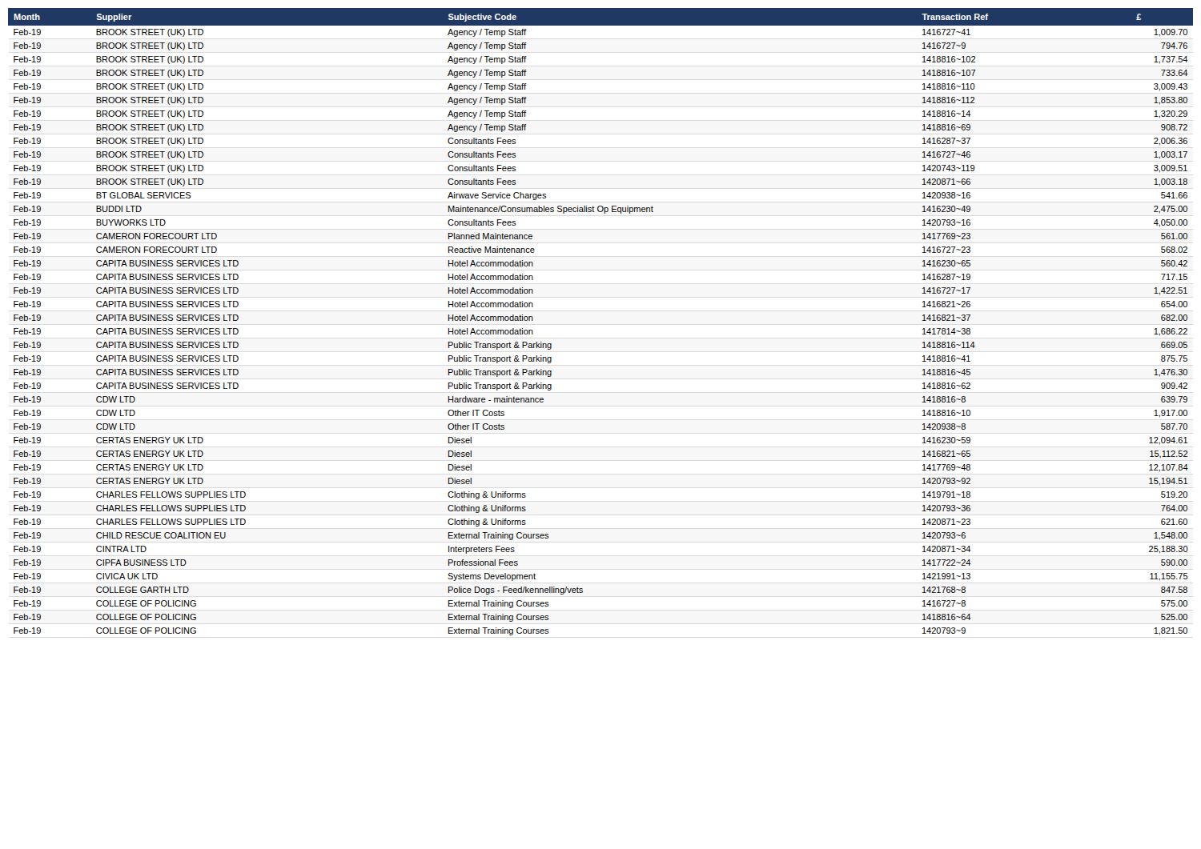| Month | Supplier | Subjective Code | Transaction Ref | £ |
| --- | --- | --- | --- | --- |
| Feb-19 | BROOK STREET (UK) LTD | Agency / Temp Staff | 1416727~41 | 1,009.70 |
| Feb-19 | BROOK STREET (UK) LTD | Agency / Temp Staff | 1416727~9 | 794.76 |
| Feb-19 | BROOK STREET (UK) LTD | Agency / Temp Staff | 1418816~102 | 1,737.54 |
| Feb-19 | BROOK STREET (UK) LTD | Agency / Temp Staff | 1418816~107 | 733.64 |
| Feb-19 | BROOK STREET (UK) LTD | Agency / Temp Staff | 1418816~110 | 3,009.43 |
| Feb-19 | BROOK STREET (UK) LTD | Agency / Temp Staff | 1418816~112 | 1,853.80 |
| Feb-19 | BROOK STREET (UK) LTD | Agency / Temp Staff | 1418816~14 | 1,320.29 |
| Feb-19 | BROOK STREET (UK) LTD | Agency / Temp Staff | 1418816~69 | 908.72 |
| Feb-19 | BROOK STREET (UK) LTD | Consultants Fees | 1416287~37 | 2,006.36 |
| Feb-19 | BROOK STREET (UK) LTD | Consultants Fees | 1416727~46 | 1,003.17 |
| Feb-19 | BROOK STREET (UK) LTD | Consultants Fees | 1420743~119 | 3,009.51 |
| Feb-19 | BROOK STREET (UK) LTD | Consultants Fees | 1420871~66 | 1,003.18 |
| Feb-19 | BT GLOBAL SERVICES | Airwave Service Charges | 1420938~16 | 541.66 |
| Feb-19 | BUDDI LTD | Maintenance/Consumables Specialist Op Equipment | 1416230~49 | 2,475.00 |
| Feb-19 | BUYWORKS LTD | Consultants Fees | 1420793~16 | 4,050.00 |
| Feb-19 | CAMERON FORECOURT LTD | Planned Maintenance | 1417769~23 | 561.00 |
| Feb-19 | CAMERON FORECOURT LTD | Reactive Maintenance | 1416727~23 | 568.02 |
| Feb-19 | CAPITA BUSINESS SERVICES LTD | Hotel Accommodation | 1416230~65 | 560.42 |
| Feb-19 | CAPITA BUSINESS SERVICES LTD | Hotel Accommodation | 1416287~19 | 717.15 |
| Feb-19 | CAPITA BUSINESS SERVICES LTD | Hotel Accommodation | 1416727~17 | 1,422.51 |
| Feb-19 | CAPITA BUSINESS SERVICES LTD | Hotel Accommodation | 1416821~26 | 654.00 |
| Feb-19 | CAPITA BUSINESS SERVICES LTD | Hotel Accommodation | 1416821~37 | 682.00 |
| Feb-19 | CAPITA BUSINESS SERVICES LTD | Hotel Accommodation | 1417814~38 | 1,686.22 |
| Feb-19 | CAPITA BUSINESS SERVICES LTD | Public Transport & Parking | 1418816~114 | 669.05 |
| Feb-19 | CAPITA BUSINESS SERVICES LTD | Public Transport & Parking | 1418816~41 | 875.75 |
| Feb-19 | CAPITA BUSINESS SERVICES LTD | Public Transport & Parking | 1418816~45 | 1,476.30 |
| Feb-19 | CAPITA BUSINESS SERVICES LTD | Public Transport & Parking | 1418816~62 | 909.42 |
| Feb-19 | CDW LTD | Hardware - maintenance | 1418816~8 | 639.79 |
| Feb-19 | CDW LTD | Other IT Costs | 1418816~10 | 1,917.00 |
| Feb-19 | CDW LTD | Other IT Costs | 1420938~8 | 587.70 |
| Feb-19 | CERTAS ENERGY UK LTD | Diesel | 1416230~59 | 12,094.61 |
| Feb-19 | CERTAS ENERGY UK LTD | Diesel | 1416821~65 | 15,112.52 |
| Feb-19 | CERTAS ENERGY UK LTD | Diesel | 1417769~48 | 12,107.84 |
| Feb-19 | CERTAS ENERGY UK LTD | Diesel | 1420793~92 | 15,194.51 |
| Feb-19 | CHARLES FELLOWS SUPPLIES LTD | Clothing & Uniforms | 1419791~18 | 519.20 |
| Feb-19 | CHARLES FELLOWS SUPPLIES LTD | Clothing & Uniforms | 1420793~36 | 764.00 |
| Feb-19 | CHARLES FELLOWS SUPPLIES LTD | Clothing & Uniforms | 1420871~23 | 621.60 |
| Feb-19 | CHILD RESCUE COALITION EU | External Training Courses | 1420793~6 | 1,548.00 |
| Feb-19 | CINTRA LTD | Interpreters Fees | 1420871~34 | 25,188.30 |
| Feb-19 | CIPFA BUSINESS LTD | Professional Fees | 1417722~24 | 590.00 |
| Feb-19 | CIVICA UK LTD | Systems Development | 1421991~13 | 11,155.75 |
| Feb-19 | COLLEGE GARTH LTD | Police Dogs - Feed/kennelling/vets | 1421768~8 | 847.58 |
| Feb-19 | COLLEGE OF POLICING | External Training Courses | 1416727~8 | 575.00 |
| Feb-19 | COLLEGE OF POLICING | External Training Courses | 1418816~64 | 525.00 |
| Feb-19 | COLLEGE OF POLICING | External Training Courses | 1420793~9 | 1,821.50 |